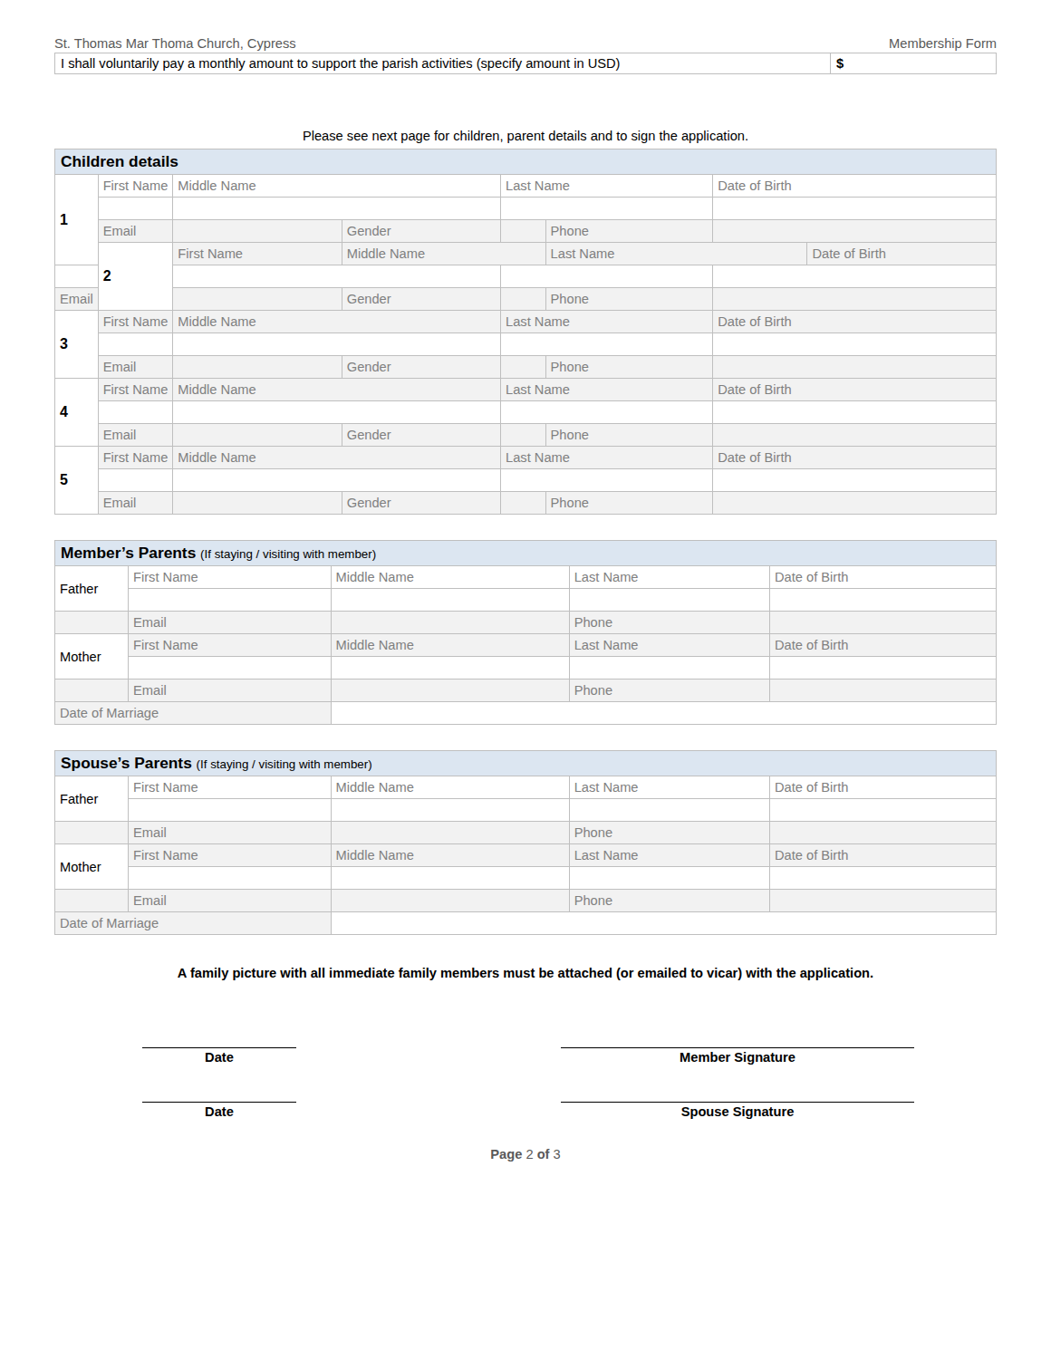St. Thomas Mar Thoma Church, Cypress Membership Form
| I shall voluntarily pay a monthly amount to support the parish activities (specify amount in USD) | $ |
Please see next page for children, parent details and to sign the application.
| Children details |
| --- |
| 1 | First Name | Middle Name | Last Name | Date of Birth |
| Email | | Gender | | Phone | |
| 2 | First Name | Middle Name | Last Name | Date of Birth |
| Email | | Gender | | Phone | |
| 3 | First Name | Middle Name | Last Name | Date of Birth |
| Email | | Gender | | Phone | |
| 4 | First Name | Middle Name | Last Name | Date of Birth |
| Email | | Gender | | Phone | |
| 5 | First Name | Middle Name | Last Name | Date of Birth |
| Email | | Gender | | Phone | |
| Member’s Parents (If staying / visiting with member) |
| --- |
| Father | First Name | Middle Name | Last Name | Date of Birth |
| | Email | | Phone | |
| Mother | First Name | Middle Name | Last Name | Date of Birth |
| | Email | | Phone | |
| Date of Marriage | |
| Spouse’s Parents (If staying / visiting with member) |
| --- |
| Father | First Name | Middle Name | Last Name | Date of Birth |
| | Email | | Phone | |
| Mother | First Name | Middle Name | Last Name | Date of Birth |
| | Email | | Phone | |
| Date of Marriage | |
A family picture with all immediate family members must be attached (or emailed to vicar) with the application.
| Date | | Member Signature |
| Date | | Spouse Signature |
Page 2 of 3